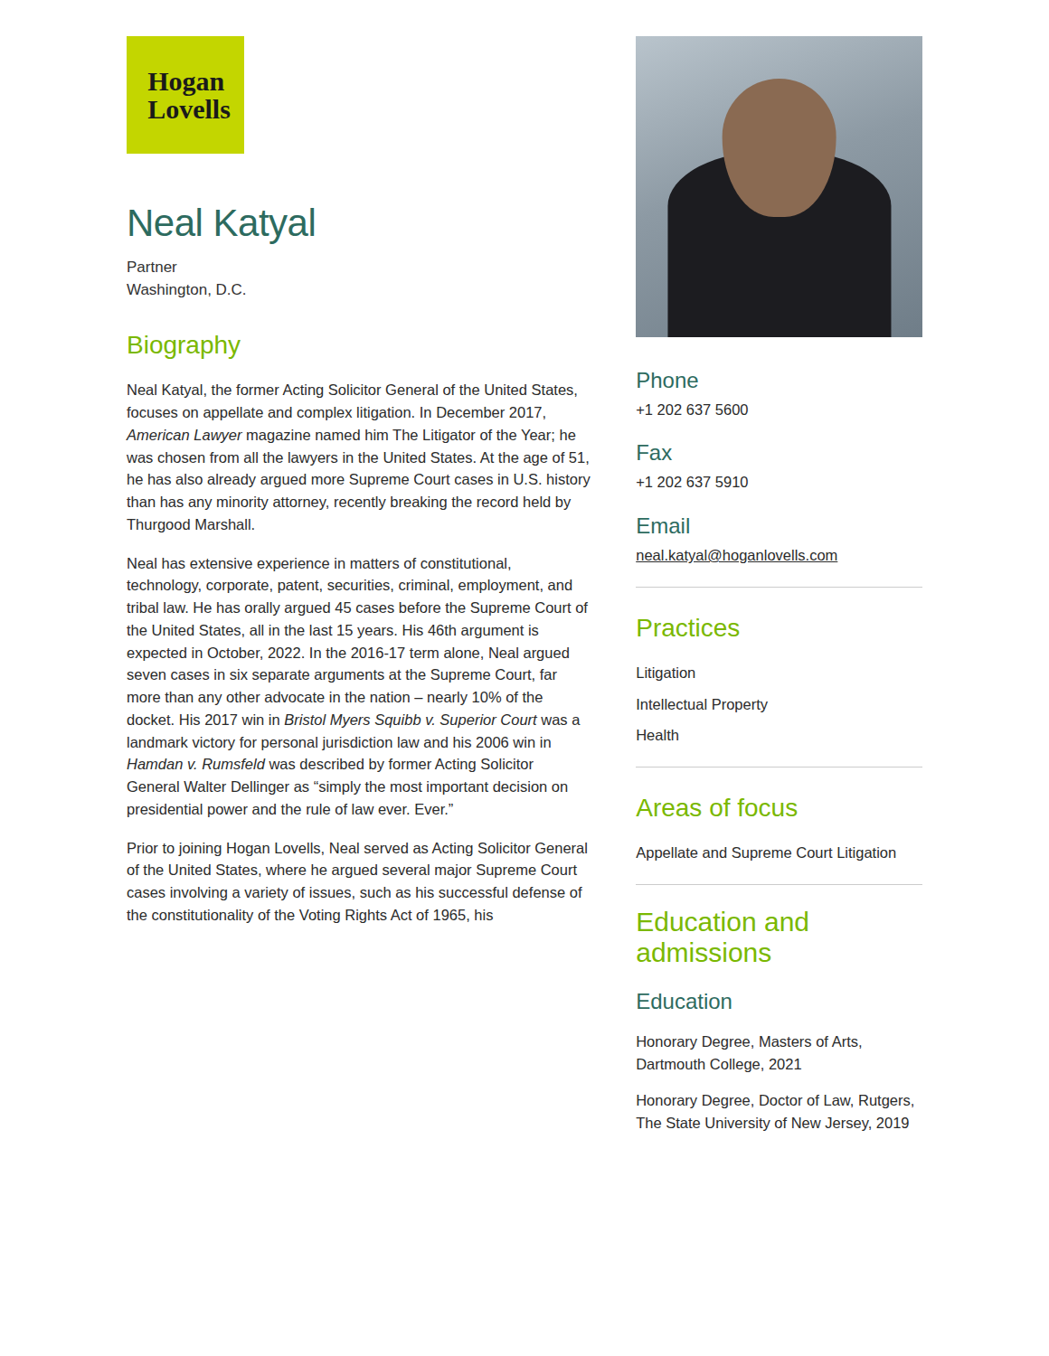Hogan
Lovells
Neal Katyal
Partner
Washington, D.C.
Biography
Neal Katyal, the former Acting Solicitor General of the United States, focuses on appellate and complex litigation. In December 2017, American Lawyer magazine named him The Litigator of the Year; he was chosen from all the lawyers in the United States. At the age of 51, he has also already argued more Supreme Court cases in U.S. history than has any minority attorney, recently breaking the record held by Thurgood Marshall.
Neal has extensive experience in matters of constitutional, technology, corporate, patent, securities, criminal, employment, and tribal law. He has orally argued 45 cases before the Supreme Court of the United States, all in the last 15 years. His 46th argument is expected in October, 2022. In the 2016-17 term alone, Neal argued seven cases in six separate arguments at the Supreme Court, far more than any other advocate in the nation – nearly 10% of the docket. His 2017 win in Bristol Myers Squibb v. Superior Court was a landmark victory for personal jurisdiction law and his 2006 win in Hamdan v. Rumsfeld was described by former Acting Solicitor General Walter Dellinger as “simply the most important decision on presidential power and the rule of law ever. Ever.”
Prior to joining Hogan Lovells, Neal served as Acting Solicitor General of the United States, where he argued several major Supreme Court cases involving a variety of issues, such as his successful defense of the constitutionality of the Voting Rights Act of 1965, his
Phone
+1 202 637 5600
Fax
+1 202 637 5910
Email
neal.katyal@hoganlovells.com
Practices
Litigation
Intellectual Property
Health
Areas of focus
Appellate and Supreme Court Litigation
Education and admissions
Education
Honorary Degree, Masters of Arts, Dartmouth College, 2021
Honorary Degree, Doctor of Law, Rutgers, The State University of New Jersey, 2019